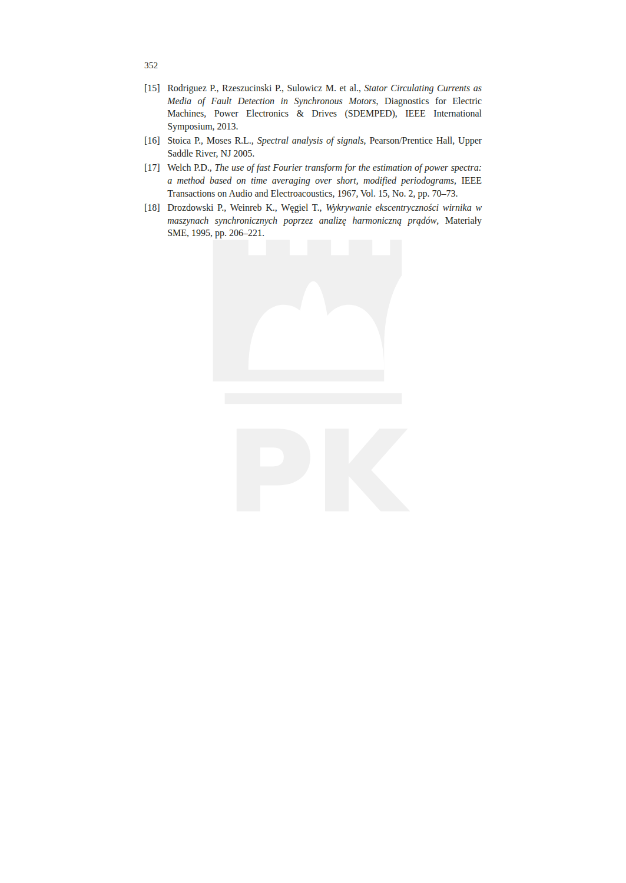352
[15] Rodriguez P., Rzeszucinski P., Sulowicz M. et al., Stator Circulating Currents as Media of Fault Detection in Synchronous Motors, Diagnostics for Electric Machines, Power Electronics & Drives (SDEMPED), IEEE International Symposium, 2013.
[16] Stoica P., Moses R.L., Spectral analysis of signals, Pearson/Prentice Hall, Upper Saddle River, NJ 2005.
[17] Welch P.D., The use of fast Fourier transform for the estimation of power spectra: a method based on time averaging over short, modified periodograms, IEEE Transactions on Audio and Electroacoustics, 1967, Vol. 15, No. 2, pp. 70–73.
[18] Drozdowski P., Weinreb K., Węgiel T., Wykrywanie ekscentryczności wirnika w maszynach synchronicznych poprzez analizę harmoniczną prądów, Materiały SME, 1995, pp. 206–221.